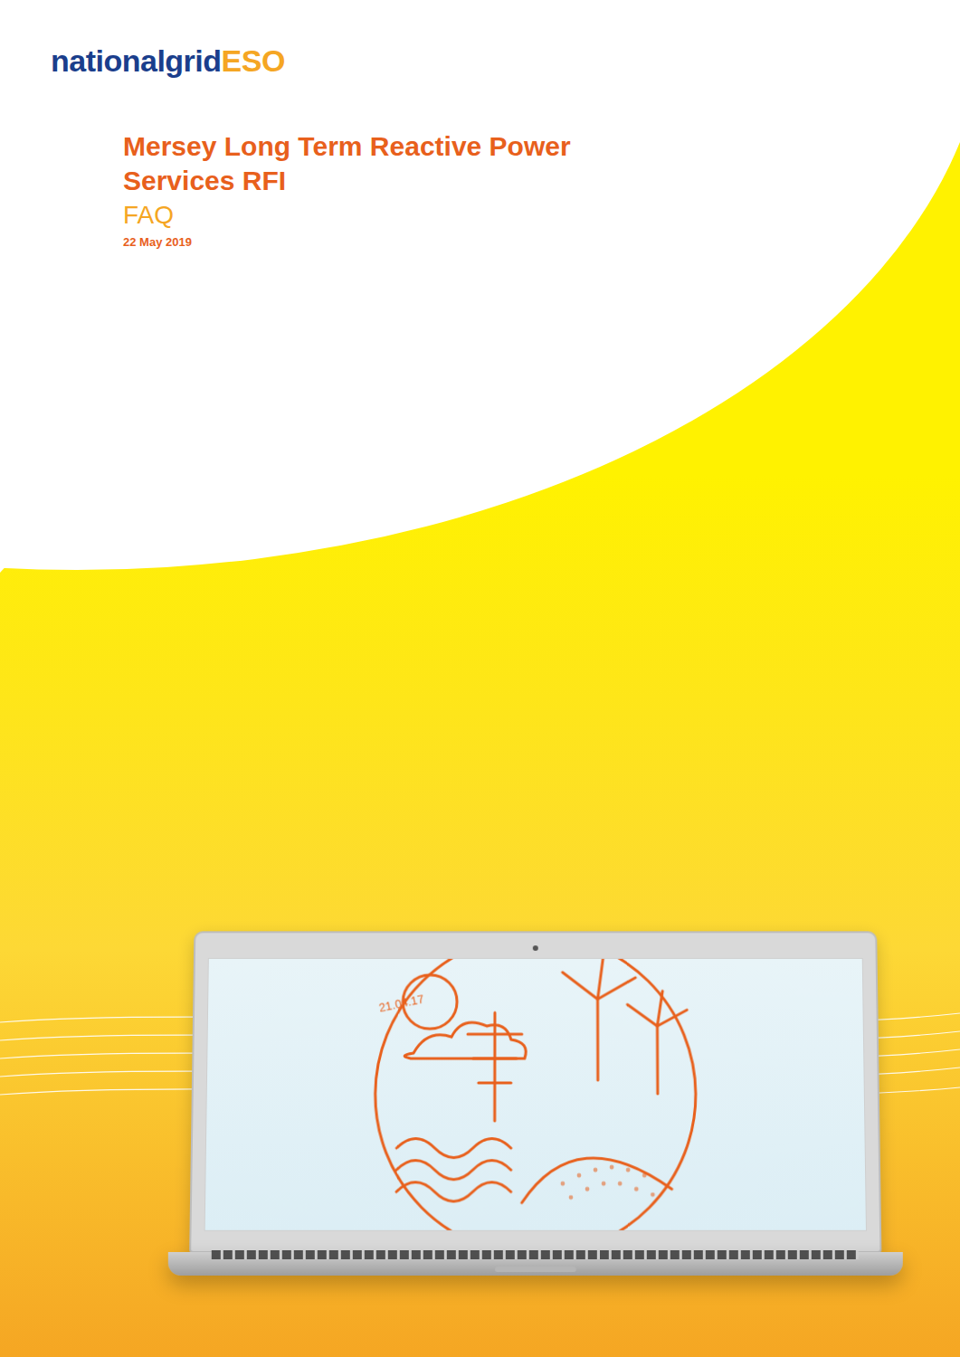national grid ESO
Mersey Long Term Reactive Power Services RFI
FAQ
22 May 2019
21.04.17